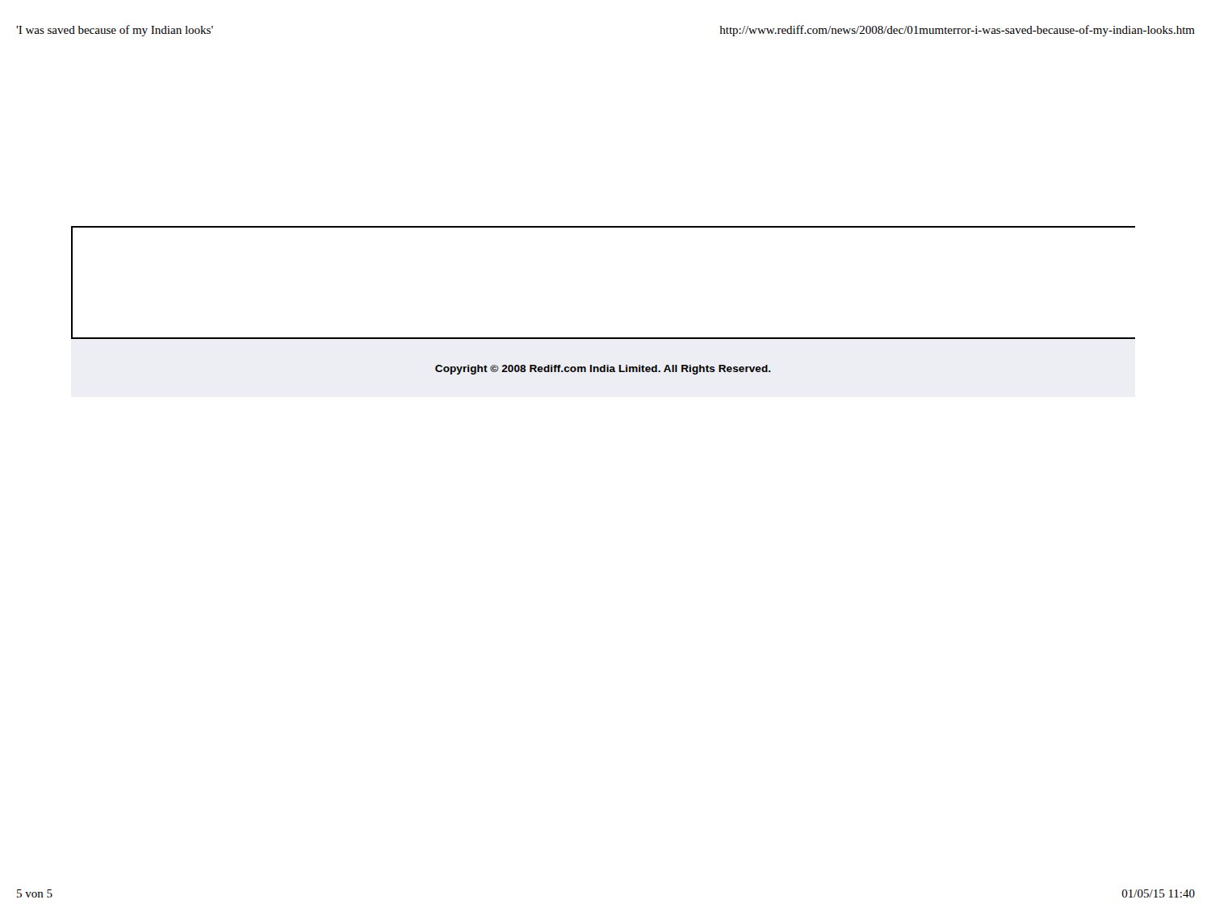'I was saved because of my Indian looks' http://www.rediff.com/news/2008/dec/01mumterror-i-was-saved-because-of-my-indian-looks.htm
Copyright © 2008 Rediff.com India Limited. All Rights Reserved.
5 von 5 01/05/15 11:40